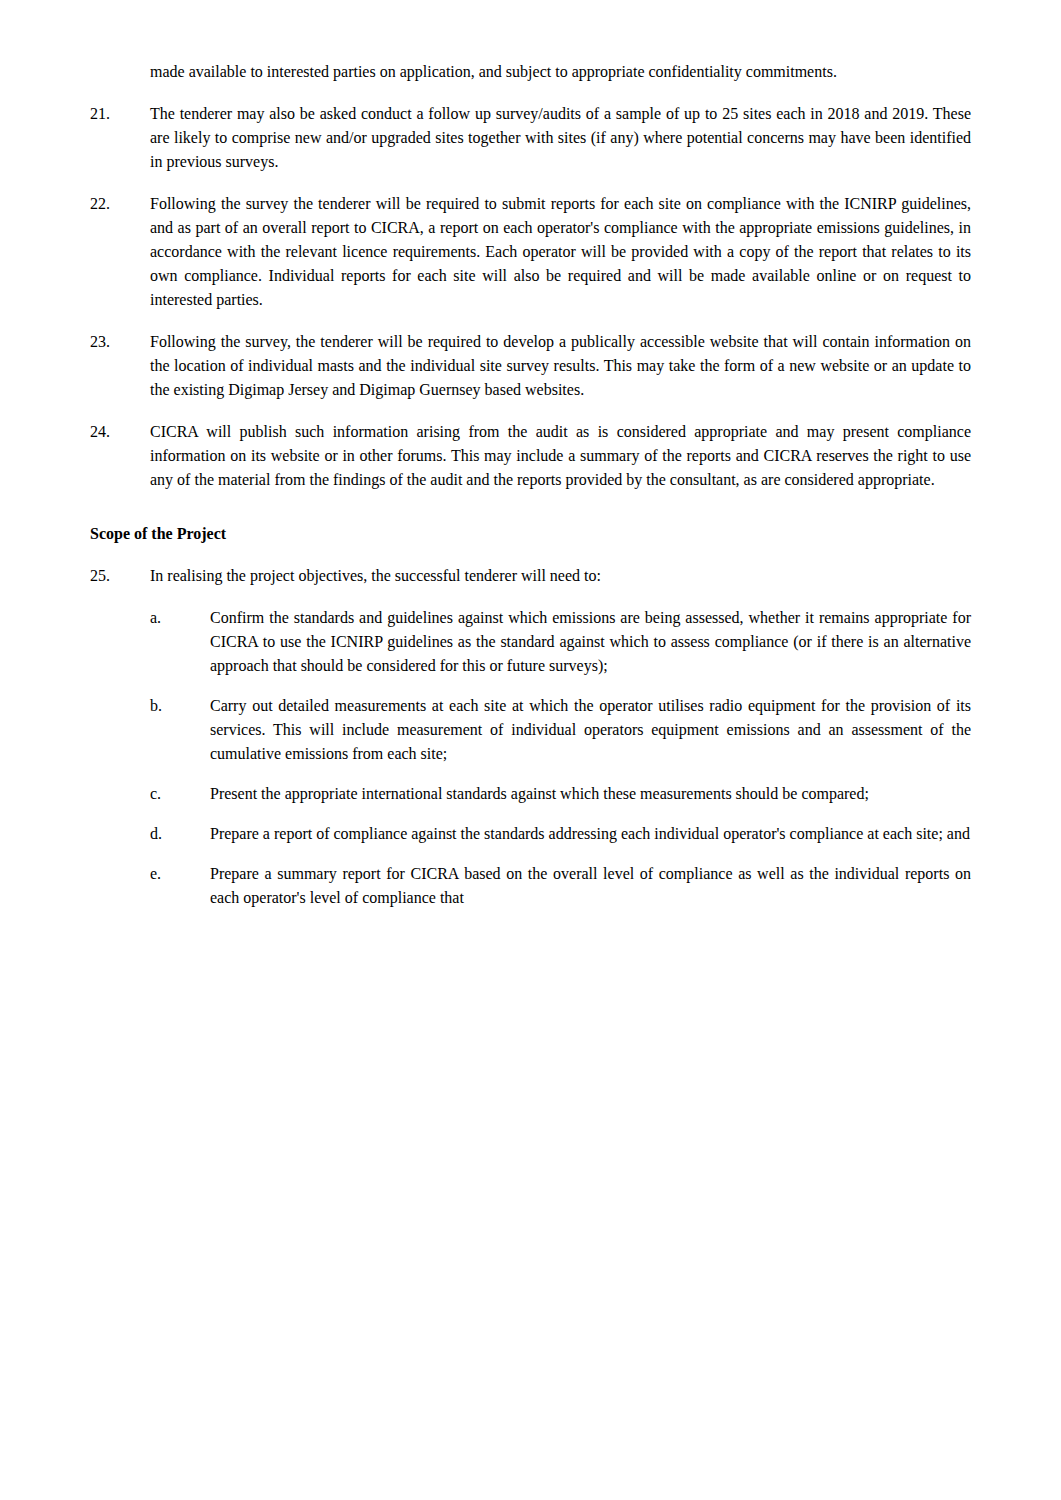made available to interested parties on application, and subject to appropriate confidentiality commitments.
21.
The tenderer may also be asked conduct a follow up survey/audits of a sample of up to 25 sites each in 2018 and 2019. These are likely to comprise new and/or upgraded sites together with sites (if any) where potential concerns may have been identified in previous surveys.
22.
Following the survey the tenderer will be required to submit reports for each site on compliance with the ICNIRP guidelines, and as part of an overall report to CICRA, a report on each operator's compliance with the appropriate emissions guidelines, in accordance with the relevant licence requirements. Each operator will be provided with a copy of the report that relates to its own compliance. Individual reports for each site will also be required and will be made available online or on request to interested parties.
23.
Following the survey, the tenderer will be required to develop a publically accessible website that will contain information on the location of individual masts and the individual site survey results. This may take the form of a new website or an update to the existing Digimap Jersey and Digimap Guernsey based websites.
24.
CICRA will publish such information arising from the audit as is considered appropriate and may present compliance information on its website or in other forums. This may include a summary of the reports and CICRA reserves the right to use any of the material from the findings of the audit and the reports provided by the consultant, as are considered appropriate.
Scope of the Project
25.
In realising the project objectives, the successful tenderer will need to:
a.
Confirm the standards and guidelines against which emissions are being assessed, whether it remains appropriate for CICRA to use the ICNIRP guidelines as the standard against which to assess compliance (or if there is an alternative approach that should be considered for this or future surveys);
b.
Carry out detailed measurements at each site at which the operator utilises radio equipment for the provision of its services. This will include measurement of individual operators equipment emissions and an assessment of the cumulative emissions from each site;
c.
Present the appropriate international standards against which these measurements should be compared;
d.
Prepare a report of compliance against the standards addressing each individual operator's compliance at each site; and
e.
Prepare a summary report for CICRA based on the overall level of compliance as well as the individual reports on each operator's level of compliance that